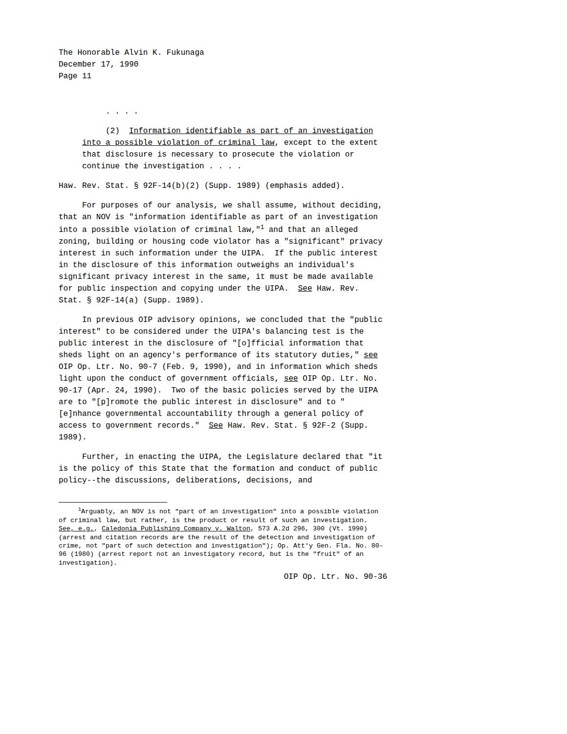The Honorable Alvin K. Fukunaga
December 17, 1990
Page 11
. . . .
(2) Information identifiable as part of an investigation into a possible violation of criminal law, except to the extent that disclosure is necessary to prosecute the violation or continue the investigation . . . .
Haw. Rev. Stat. § 92F-14(b)(2) (Supp. 1989) (emphasis added).
For purposes of our analysis, we shall assume, without deciding, that an NOV is "information identifiable as part of an investigation into a possible violation of criminal law,"1 and that an alleged zoning, building or housing code violator has a "significant" privacy interest in such information under the UIPA. If the public interest in the disclosure of this information outweighs an individual's significant privacy interest in the same, it must be made available for public inspection and copying under the UIPA. See Haw. Rev. Stat. § 92F-14(a) (Supp. 1989).
In previous OIP advisory opinions, we concluded that the "public interest" to be considered under the UIPA's balancing test is the public interest in the disclosure of "[o]fficial information that sheds light on an agency's performance of its statutory duties," see OIP Op. Ltr. No. 90-7 (Feb. 9, 1990), and in information which sheds light upon the conduct of government officials, see OIP Op. Ltr. No. 90-17 (Apr. 24, 1990). Two of the basic policies served by the UIPA are to "[p]romote the public interest in disclosure" and to "[e]nhance governmental accountability through a general policy of access to government records." See Haw. Rev. Stat. § 92F-2 (Supp. 1989).
Further, in enacting the UIPA, the Legislature declared that "it is the policy of this State that the formation and conduct of public policy--the discussions, deliberations, decisions, and
1Arguably, an NOV is not "part of an investigation" into a possible violation of criminal law, but rather, is the product or result of such an investigation. See, e.g., Caledonia Publishing Company v. Walton, 573 A.2d 296, 300 (Vt. 1990) (arrest and citation records are the result of the detection and investigation of crime, not "part of such detection and investigation"); Op. Att'y Gen. Fla. No. 80-96 (1980) (arrest report not an investigatory record, but is the "fruit" of an investigation).
OIP Op. Ltr. No. 90-36